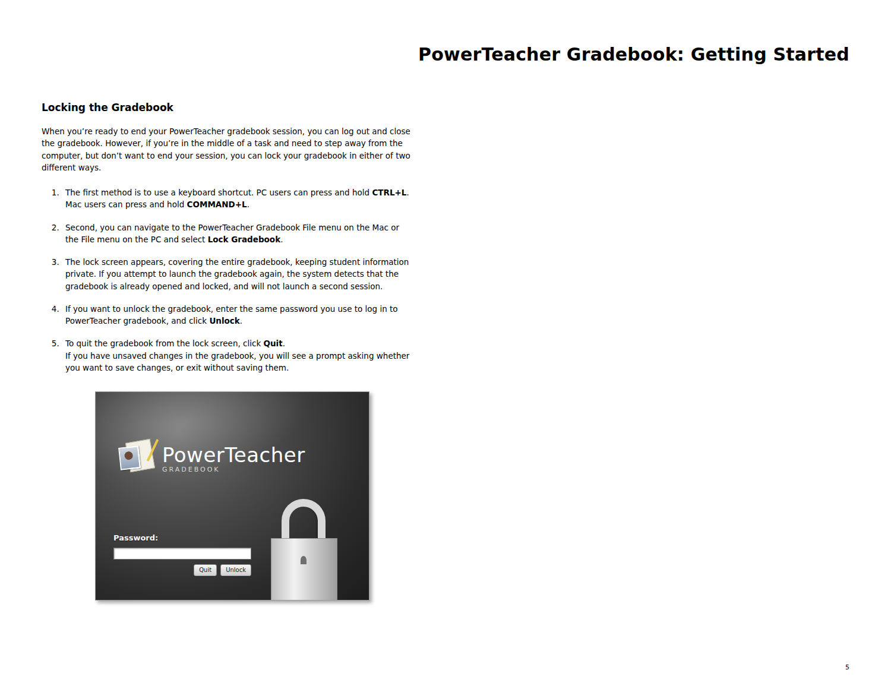PowerTeacher Gradebook: Getting Started
Locking the Gradebook
When you’re ready to end your PowerTeacher gradebook session, you can log out and close the gradebook. However, if you’re in the middle of a task and need to step away from the computer, but don’t want to end your session, you can lock your gradebook in either of two different ways.
The first method is to use a keyboard shortcut. PC users can press and hold CTRL+L. Mac users can press and hold COMMAND+L.
Second, you can navigate to the PowerTeacher Gradebook File menu on the Mac or the File menu on the PC and select Lock Gradebook.
The lock screen appears, covering the entire gradebook, keeping student information private. If you attempt to launch the gradebook again, the system detects that the gradebook is already opened and locked, and will not launch a second session.
If you want to unlock the gradebook, enter the same password you use to log in to PowerTeacher gradebook, and click Unlock.
To quit the gradebook from the lock screen, click Quit.
If you have unsaved changes in the gradebook, you will see a prompt asking whether you want to save changes, or exit without saving them.
PowerTeacher
GRADEBOOK
Password:
Quit Unlock
5